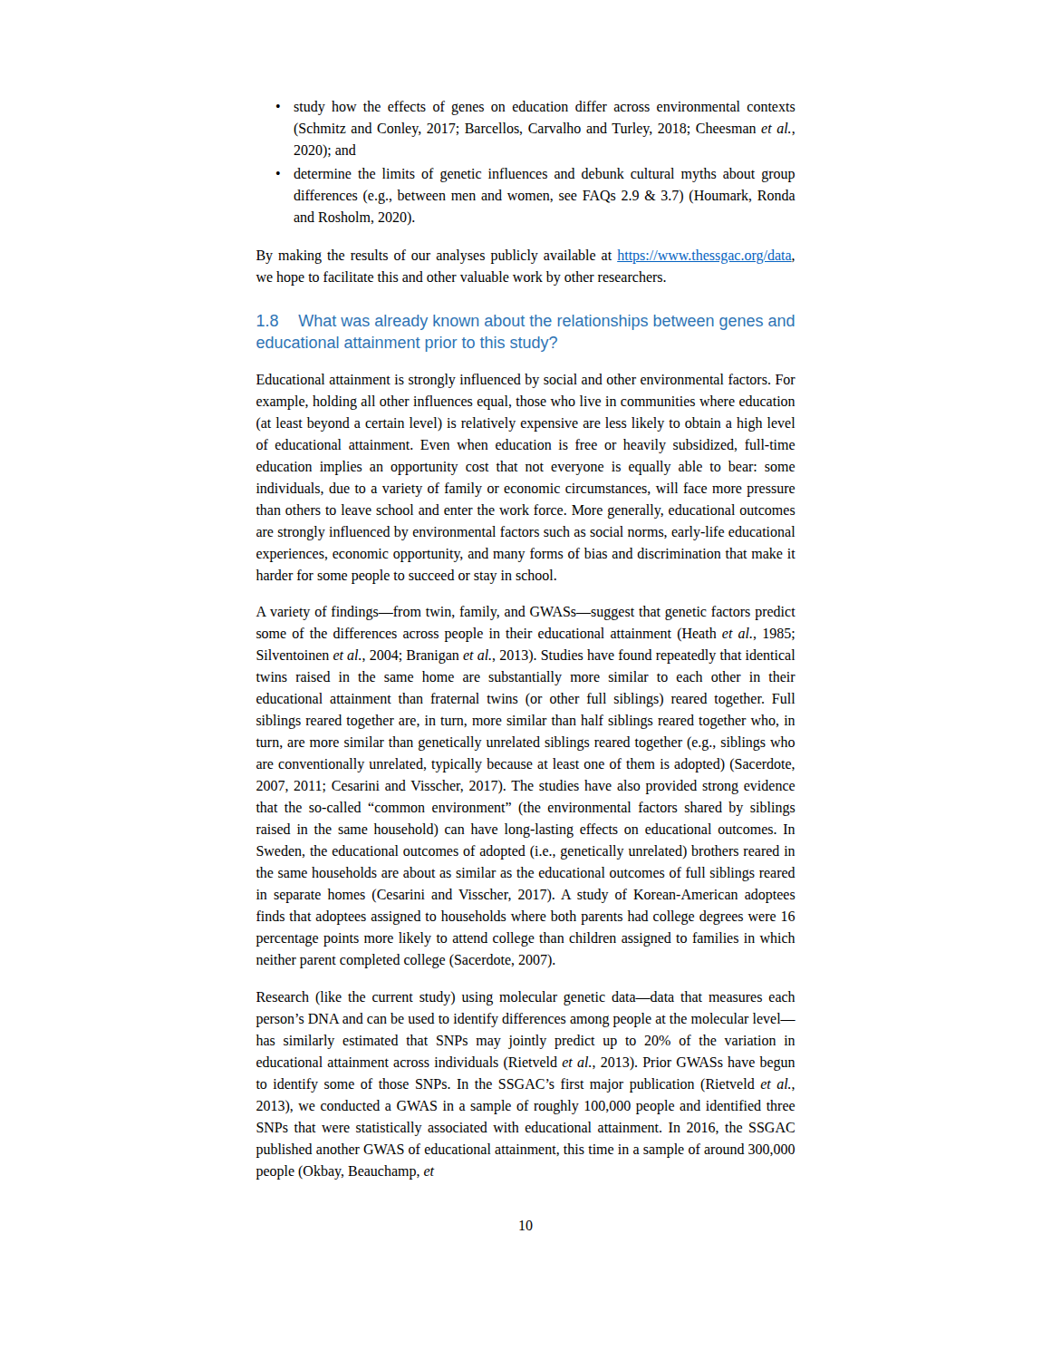study how the effects of genes on education differ across environmental contexts (Schmitz and Conley, 2017; Barcellos, Carvalho and Turley, 2018; Cheesman et al., 2020); and
determine the limits of genetic influences and debunk cultural myths about group differences (e.g., between men and women, see FAQs 2.9 & 3.7) (Houmark, Ronda and Rosholm, 2020).
By making the results of our analyses publicly available at https://www.thessgac.org/data, we hope to facilitate this and other valuable work by other researchers.
1.8 What was already known about the relationships between genes and educational attainment prior to this study?
Educational attainment is strongly influenced by social and other environmental factors. For example, holding all other influences equal, those who live in communities where education (at least beyond a certain level) is relatively expensive are less likely to obtain a high level of educational attainment. Even when education is free or heavily subsidized, full-time education implies an opportunity cost that not everyone is equally able to bear: some individuals, due to a variety of family or economic circumstances, will face more pressure than others to leave school and enter the work force. More generally, educational outcomes are strongly influenced by environmental factors such as social norms, early-life educational experiences, economic opportunity, and many forms of bias and discrimination that make it harder for some people to succeed or stay in school.
A variety of findings—from twin, family, and GWASs—suggest that genetic factors predict some of the differences across people in their educational attainment (Heath et al., 1985; Silventoinen et al., 2004; Branigan et al., 2013). Studies have found repeatedly that identical twins raised in the same home are substantially more similar to each other in their educational attainment than fraternal twins (or other full siblings) reared together. Full siblings reared together are, in turn, more similar than half siblings reared together who, in turn, are more similar than genetically unrelated siblings reared together (e.g., siblings who are conventionally unrelated, typically because at least one of them is adopted) (Sacerdote, 2007, 2011; Cesarini and Visscher, 2017). The studies have also provided strong evidence that the so-called “common environment” (the environmental factors shared by siblings raised in the same household) can have long-lasting effects on educational outcomes. In Sweden, the educational outcomes of adopted (i.e., genetically unrelated) brothers reared in the same households are about as similar as the educational outcomes of full siblings reared in separate homes (Cesarini and Visscher, 2017). A study of Korean-American adoptees finds that adoptees assigned to households where both parents had college degrees were 16 percentage points more likely to attend college than children assigned to families in which neither parent completed college (Sacerdote, 2007).
Research (like the current study) using molecular genetic data—data that measures each person’s DNA and can be used to identify differences among people at the molecular level—has similarly estimated that SNPs may jointly predict up to 20% of the variation in educational attainment across individuals (Rietveld et al., 2013). Prior GWASs have begun to identify some of those SNPs. In the SSGAC’s first major publication (Rietveld et al., 2013), we conducted a GWAS in a sample of roughly 100,000 people and identified three SNPs that were statistically associated with educational attainment. In 2016, the SSGAC published another GWAS of educational attainment, this time in a sample of around 300,000 people (Okbay, Beauchamp, et
10